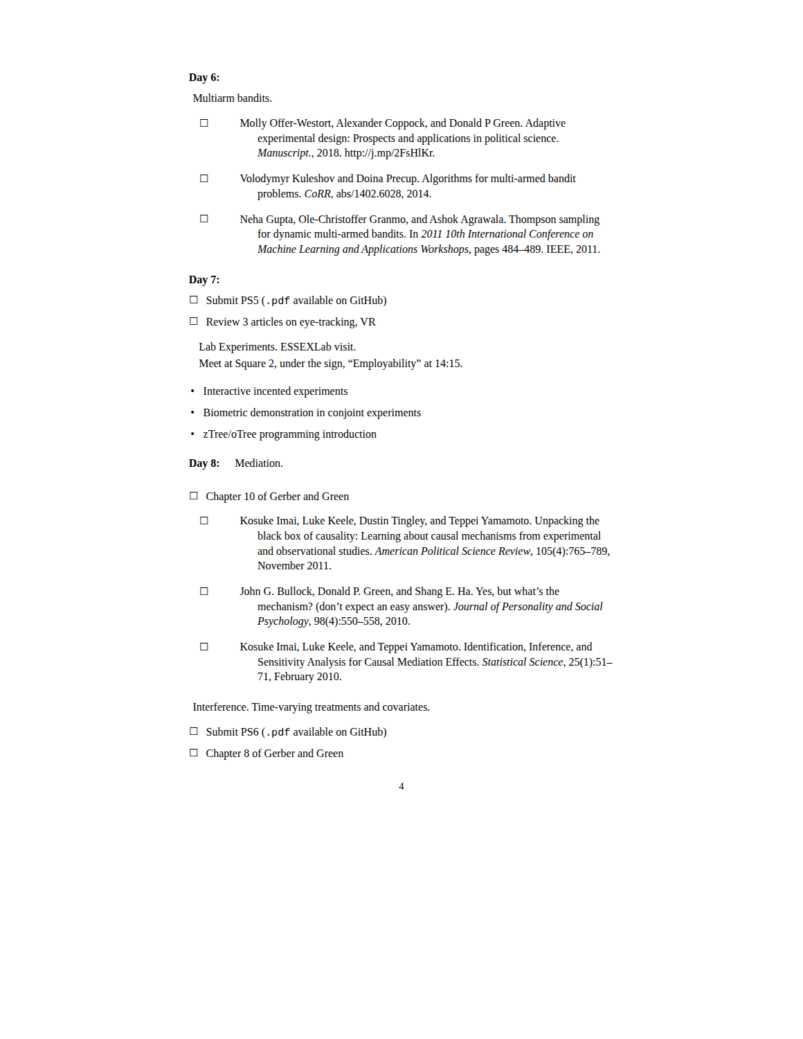Day 6:
Multiarm bandits.
☐ Molly Offer-Westort, Alexander Coppock, and Donald P Green. Adaptive experimental design: Prospects and applications in political science. Manuscript., 2018. http://j.mp/2FsHlKr.
☐ Volodymyr Kuleshov and Doina Precup. Algorithms for multi-armed bandit problems. CoRR, abs/1402.6028, 2014.
☐ Neha Gupta, Ole-Christoffer Granmo, and Ashok Agrawala. Thompson sampling for dynamic multi-armed bandits. In 2011 10th International Conference on Machine Learning and Applications Workshops, pages 484–489. IEEE, 2011.
Day 7:
☐ Submit PS5 (.pdf available on GitHub)
☐ Review 3 articles on eye-tracking, VR
Lab Experiments. ESSEXLab visit.
Meet at Square 2, under the sign, “Employability” at 14:15.
Interactive incented experiments
Biometric demonstration in conjoint experiments
zTree/oTree programming introduction
Day 8: Mediation.
☐ Chapter 10 of Gerber and Green
☐ Kosuke Imai, Luke Keele, Dustin Tingley, and Teppei Yamamoto. Unpacking the black box of causality: Learning about causal mechanisms from experimental and observational studies. American Political Science Review, 105(4):765–789, November 2011.
☐ John G. Bullock, Donald P. Green, and Shang E. Ha. Yes, but what’s the mechanism? (don’t expect an easy answer). Journal of Personality and Social Psychology, 98(4):550–558, 2010.
☐ Kosuke Imai, Luke Keele, and Teppei Yamamoto. Identification, Inference, and Sensitivity Analysis for Causal Mediation Effects. Statistical Science, 25(1):51–71, February 2010.
Interference. Time-varying treatments and covariates.
☐ Submit PS6 (.pdf available on GitHub)
☐ Chapter 8 of Gerber and Green
4